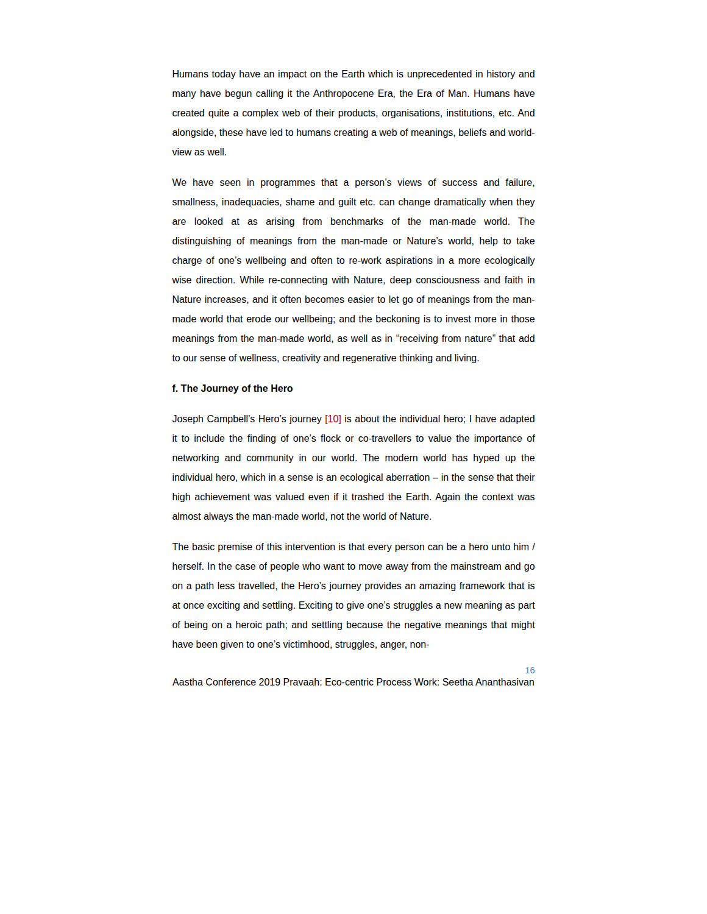Humans today have an impact on the Earth which is unprecedented in history and many have begun calling it the Anthropocene Era, the Era of Man. Humans have created quite a complex web of their products, organisations, institutions, etc. And alongside, these have led to humans creating a web of meanings, beliefs and world-view as well.
We have seen in programmes that a person’s views of success and failure, smallness, inadequacies, shame and guilt etc. can change dramatically when they are looked at as arising from benchmarks of the man-made world. The distinguishing of meanings from the man-made or Nature’s world, help to take charge of one’s wellbeing and often to re-work aspirations in a more ecologically wise direction. While re-connecting with Nature, deep consciousness and faith in Nature increases, and it often becomes easier to let go of meanings from the man-made world that erode our wellbeing; and the beckoning is to invest more in those meanings from the man-made world, as well as in “receiving from nature” that add to our sense of wellness, creativity and regenerative thinking and living.
f. The Journey of the Hero
Joseph Campbell’s Hero’s journey [10] is about the individual hero; I have adapted it to include the finding of one’s flock or co-travellers to value the importance of networking and community in our world. The modern world has hyped up the individual hero, which in a sense is an ecological aberration – in the sense that their high achievement was valued even if it trashed the Earth. Again the context was almost always the man-made world, not the world of Nature.
The basic premise of this intervention is that every person can be a hero unto him / herself. In the case of people who want to move away from the mainstream and go on a path less travelled, the Hero’s journey provides an amazing framework that is at once exciting and settling. Exciting to give one’s struggles a new meaning as part of being on a heroic path; and settling because the negative meanings that might have been given to one’s victimhood, struggles, anger, non-
16
Aastha Conference 2019 Pravaah: Eco-centric Process Work: Seetha Ananthasivan